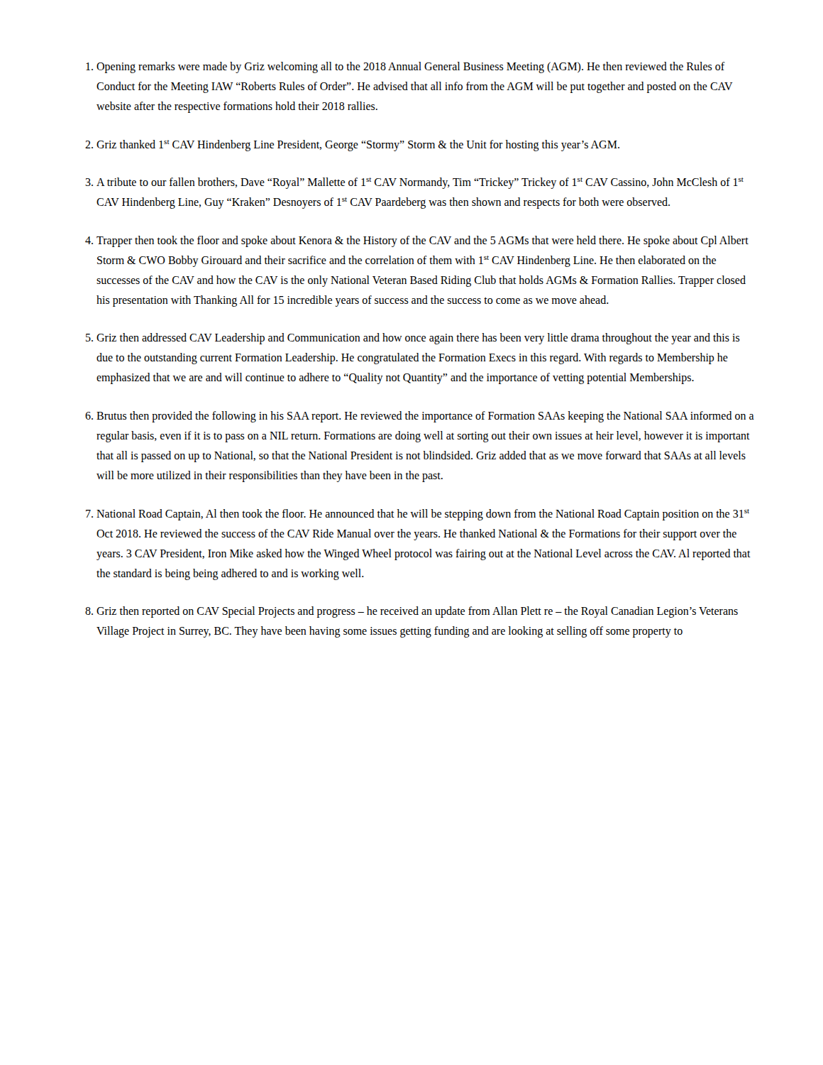Opening remarks were made by Griz welcoming all to the 2018 Annual General Business Meeting (AGM). He then reviewed the Rules of Conduct for the Meeting IAW “Roberts Rules of Order”. He advised that all info from the AGM will be put together and posted on the CAV website after the respective formations hold their 2018 rallies.
Griz thanked 1st CAV Hindenberg Line President, George “Stormy” Storm & the Unit for hosting this year’s AGM.
A tribute to our fallen brothers, Dave “Royal” Mallette of 1st CAV Normandy, Tim “Trickey” Trickey of 1st CAV Cassino, John McClesh of 1st CAV Hindenberg Line, Guy “Kraken” Desnoyers of 1st CAV Paardeberg was then shown and respects for both were observed.
Trapper then took the floor and spoke about Kenora & the History of the CAV and the 5 AGMs that were held there. He spoke about Cpl Albert Storm & CWO Bobby Girouard and their sacrifice and the correlation of them with 1st CAV Hindenberg Line. He then elaborated on the successes of the CAV and how the CAV is the only National Veteran Based Riding Club that holds AGMs & Formation Rallies. Trapper closed his presentation with Thanking All for 15 incredible years of success and the success to come as we move ahead.
Griz then addressed CAV Leadership and Communication and how once again there has been very little drama throughout the year and this is due to the outstanding current Formation Leadership. He congratulated the Formation Execs in this regard. With regards to Membership he emphasized that we are and will continue to adhere to “Quality not Quantity” and the importance of vetting potential Memberships.
Brutus then provided the following in his SAA report. He reviewed the importance of Formation SAAs keeping the National SAA informed on a regular basis, even if it is to pass on a NIL return. Formations are doing well at sorting out their own issues at heir level, however it is important that all is passed on up to National, so that the National President is not blindsided. Griz added that as we move forward that SAAs at all levels will be more utilized in their responsibilities than they have been in the past.
National Road Captain, Al then took the floor. He announced that he will be stepping down from the National Road Captain position on the 31st Oct 2018. He reviewed the success of the CAV Ride Manual over the years. He thanked National & the Formations for their support over the years. 3 CAV President, Iron Mike asked how the Winged Wheel protocol was fairing out at the National Level across the CAV. Al reported that the standard is being being adhered to and is working well.
Griz then reported on CAV Special Projects and progress – he received an update from Allan Plett re – the Royal Canadian Legion’s Veterans Village Project in Surrey, BC. They have been having some issues getting funding and are looking at selling off some property to